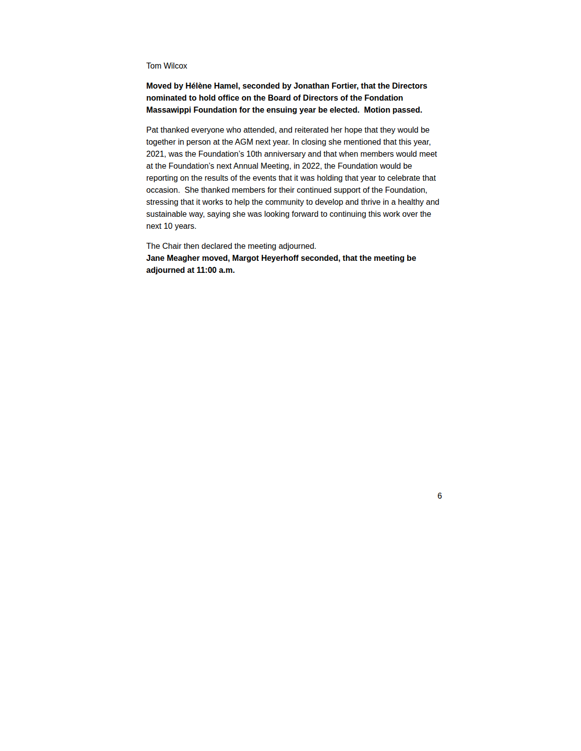Tom Wilcox
Moved by Hélène Hamel, seconded by Jonathan Fortier, that the Directors nominated to hold office on the Board of Directors of the Fondation Massawippi Foundation for the ensuing year be elected. Motion passed.
Pat thanked everyone who attended, and reiterated her hope that they would be together in person at the AGM next year. In closing she mentioned that this year, 2021, was the Foundation’s 10th anniversary and that when members would meet at the Foundation’s next Annual Meeting, in 2022, the Foundation would be reporting on the results of the events that it was holding that year to celebrate that occasion. She thanked members for their continued support of the Foundation, stressing that it works to help the community to develop and thrive in a healthy and sustainable way, saying she was looking forward to continuing this work over the next 10 years.
The Chair then declared the meeting adjourned.
Jane Meagher moved, Margot Heyerhoff seconded, that the meeting be adjourned at 11:00 a.m.
6